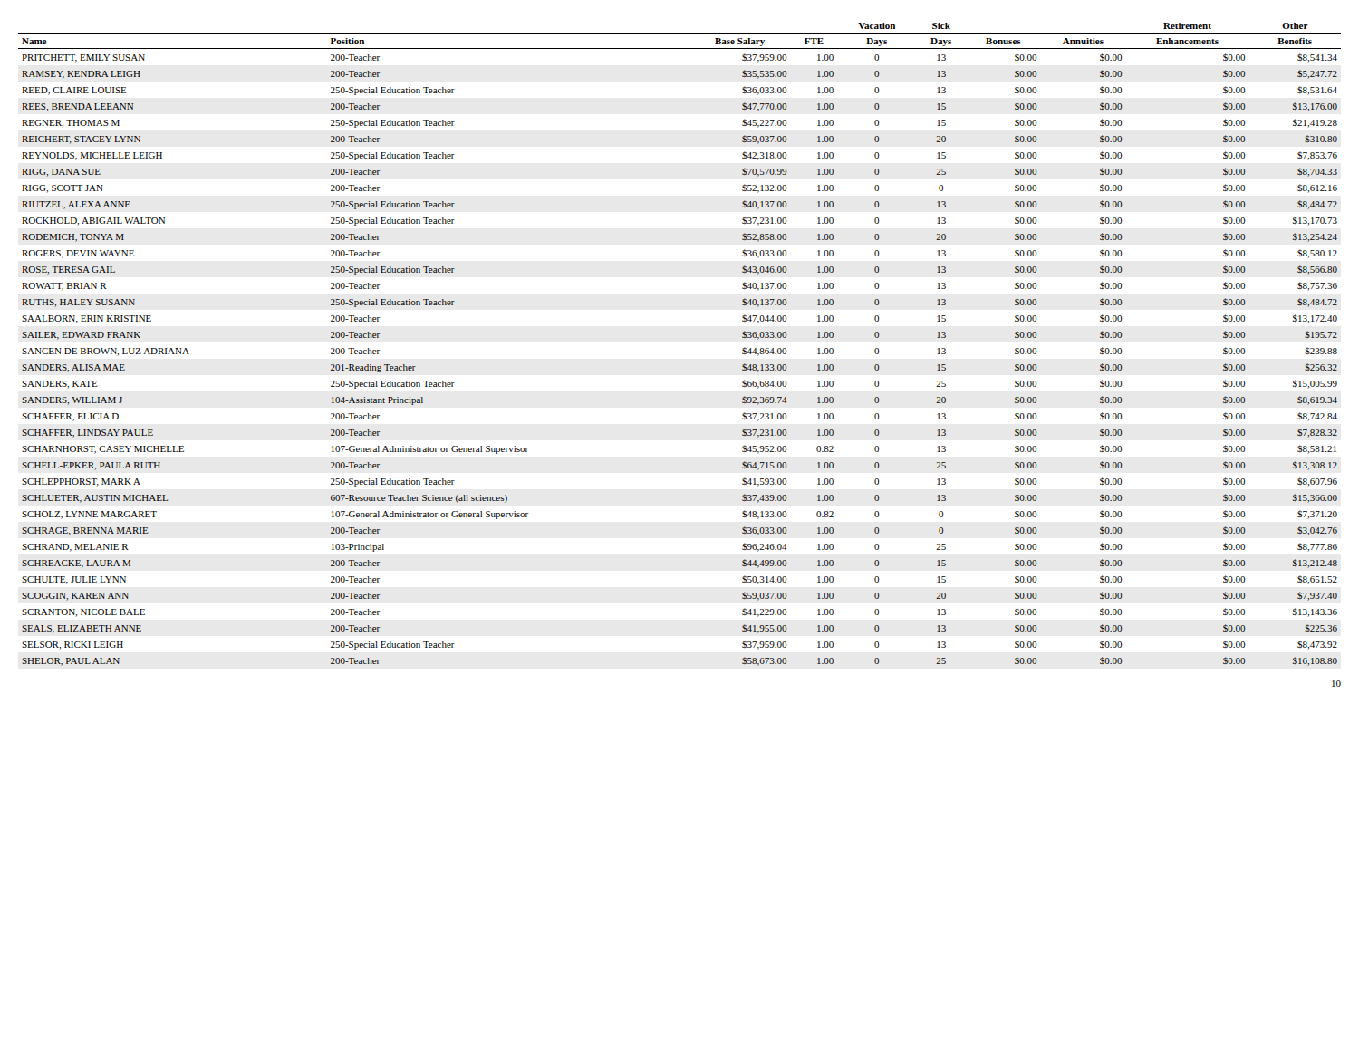| | | | | Vacation | Sick | | | Retirement | Other |
| --- | --- | --- | --- | --- | --- | --- | --- | --- | --- |
| Name | Position | Base Salary | FTE | Days | Days | Bonuses | Annuities | Enhancements | Benefits |
| PRITCHETT, EMILY SUSAN | 200-Teacher | $37,959.00 | 1.00 | 0 | 13 | $0.00 | $0.00 | $0.00 | $8,541.34 |
| RAMSEY, KENDRA LEIGH | 200-Teacher | $35,535.00 | 1.00 | 0 | 13 | $0.00 | $0.00 | $0.00 | $5,247.72 |
| REED, CLAIRE LOUISE | 250-Special Education Teacher | $36,033.00 | 1.00 | 0 | 13 | $0.00 | $0.00 | $0.00 | $8,531.64 |
| REES, BRENDA LEEANN | 200-Teacher | $47,770.00 | 1.00 | 0 | 15 | $0.00 | $0.00 | $0.00 | $13,176.00 |
| REGNER, THOMAS M | 250-Special Education Teacher | $45,227.00 | 1.00 | 0 | 15 | $0.00 | $0.00 | $0.00 | $21,419.28 |
| REICHERT, STACEY LYNN | 200-Teacher | $59,037.00 | 1.00 | 0 | 20 | $0.00 | $0.00 | $0.00 | $310.80 |
| REYNOLDS, MICHELLE LEIGH | 250-Special Education Teacher | $42,318.00 | 1.00 | 0 | 15 | $0.00 | $0.00 | $0.00 | $7,853.76 |
| RIGG, DANA SUE | 200-Teacher | $70,570.99 | 1.00 | 0 | 25 | $0.00 | $0.00 | $0.00 | $8,704.33 |
| RIGG, SCOTT JAN | 200-Teacher | $52,132.00 | 1.00 | 0 | 0 | $0.00 | $0.00 | $0.00 | $8,612.16 |
| RIUTZEL, ALEXA ANNE | 250-Special Education Teacher | $40,137.00 | 1.00 | 0 | 13 | $0.00 | $0.00 | $0.00 | $8,484.72 |
| ROCKHOLD, ABIGAIL WALTON | 250-Special Education Teacher | $37,231.00 | 1.00 | 0 | 13 | $0.00 | $0.00 | $0.00 | $13,170.73 |
| RODEMICH, TONYA M | 200-Teacher | $52,858.00 | 1.00 | 0 | 20 | $0.00 | $0.00 | $0.00 | $13,254.24 |
| ROGERS, DEVIN WAYNE | 200-Teacher | $36,033.00 | 1.00 | 0 | 13 | $0.00 | $0.00 | $0.00 | $8,580.12 |
| ROSE, TERESA GAIL | 250-Special Education Teacher | $43,046.00 | 1.00 | 0 | 13 | $0.00 | $0.00 | $0.00 | $8,566.80 |
| ROWATT, BRIAN R | 200-Teacher | $40,137.00 | 1.00 | 0 | 13 | $0.00 | $0.00 | $0.00 | $8,757.36 |
| RUTHS, HALEY SUSANN | 250-Special Education Teacher | $40,137.00 | 1.00 | 0 | 13 | $0.00 | $0.00 | $0.00 | $8,484.72 |
| SAALBORN, ERIN KRISTINE | 200-Teacher | $47,044.00 | 1.00 | 0 | 15 | $0.00 | $0.00 | $0.00 | $13,172.40 |
| SAILER, EDWARD FRANK | 200-Teacher | $36,033.00 | 1.00 | 0 | 13 | $0.00 | $0.00 | $0.00 | $195.72 |
| SANCEN DE BROWN, LUZ ADRIANA | 200-Teacher | $44,864.00 | 1.00 | 0 | 13 | $0.00 | $0.00 | $0.00 | $239.88 |
| SANDERS, ALISA MAE | 201-Reading Teacher | $48,133.00 | 1.00 | 0 | 15 | $0.00 | $0.00 | $0.00 | $256.32 |
| SANDERS, KATE | 250-Special Education Teacher | $66,684.00 | 1.00 | 0 | 25 | $0.00 | $0.00 | $0.00 | $15,005.99 |
| SANDERS, WILLIAM J | 104-Assistant Principal | $92,369.74 | 1.00 | 0 | 20 | $0.00 | $0.00 | $0.00 | $8,619.34 |
| SCHAFFER, ELICIA D | 200-Teacher | $37,231.00 | 1.00 | 0 | 13 | $0.00 | $0.00 | $0.00 | $8,742.84 |
| SCHAFFER, LINDSAY PAULE | 200-Teacher | $37,231.00 | 1.00 | 0 | 13 | $0.00 | $0.00 | $0.00 | $7,828.32 |
| SCHARNHORST, CASEY MICHELLE | 107-General Administrator or General Supervisor | $45,952.00 | 0.82 | 0 | 13 | $0.00 | $0.00 | $0.00 | $8,581.21 |
| SCHELL-EPKER, PAULA RUTH | 200-Teacher | $64,715.00 | 1.00 | 0 | 25 | $0.00 | $0.00 | $0.00 | $13,308.12 |
| SCHLEPPHORST, MARK A | 250-Special Education Teacher | $41,593.00 | 1.00 | 0 | 13 | $0.00 | $0.00 | $0.00 | $8,607.96 |
| SCHLUETER, AUSTIN MICHAEL | 607-Resource Teacher Science (all sciences) | $37,439.00 | 1.00 | 0 | 13 | $0.00 | $0.00 | $0.00 | $15,366.00 |
| SCHOLZ, LYNNE MARGARET | 107-General Administrator or General Supervisor | $48,133.00 | 0.82 | 0 | 0 | $0.00 | $0.00 | $0.00 | $7,371.20 |
| SCHRAGE, BRENNA MARIE | 200-Teacher | $36,033.00 | 1.00 | 0 | 0 | $0.00 | $0.00 | $0.00 | $3,042.76 |
| SCHRAND, MELANIE R | 103-Principal | $96,246.04 | 1.00 | 0 | 25 | $0.00 | $0.00 | $0.00 | $8,777.86 |
| SCHREACKE, LAURA M | 200-Teacher | $44,499.00 | 1.00 | 0 | 15 | $0.00 | $0.00 | $0.00 | $13,212.48 |
| SCHULTE, JULIE LYNN | 200-Teacher | $50,314.00 | 1.00 | 0 | 15 | $0.00 | $0.00 | $0.00 | $8,651.52 |
| SCOGGIN, KAREN ANN | 200-Teacher | $59,037.00 | 1.00 | 0 | 20 | $0.00 | $0.00 | $0.00 | $7,937.40 |
| SCRANTON, NICOLE BALE | 200-Teacher | $41,229.00 | 1.00 | 0 | 13 | $0.00 | $0.00 | $0.00 | $13,143.36 |
| SEALS, ELIZABETH ANNE | 200-Teacher | $41,955.00 | 1.00 | 0 | 13 | $0.00 | $0.00 | $0.00 | $225.36 |
| SELSOR, RICKI LEIGH | 250-Special Education Teacher | $37,959.00 | 1.00 | 0 | 13 | $0.00 | $0.00 | $0.00 | $8,473.92 |
| SHELOR, PAUL ALAN | 200-Teacher | $58,673.00 | 1.00 | 0 | 25 | $0.00 | $0.00 | $0.00 | $16,108.80 |
10